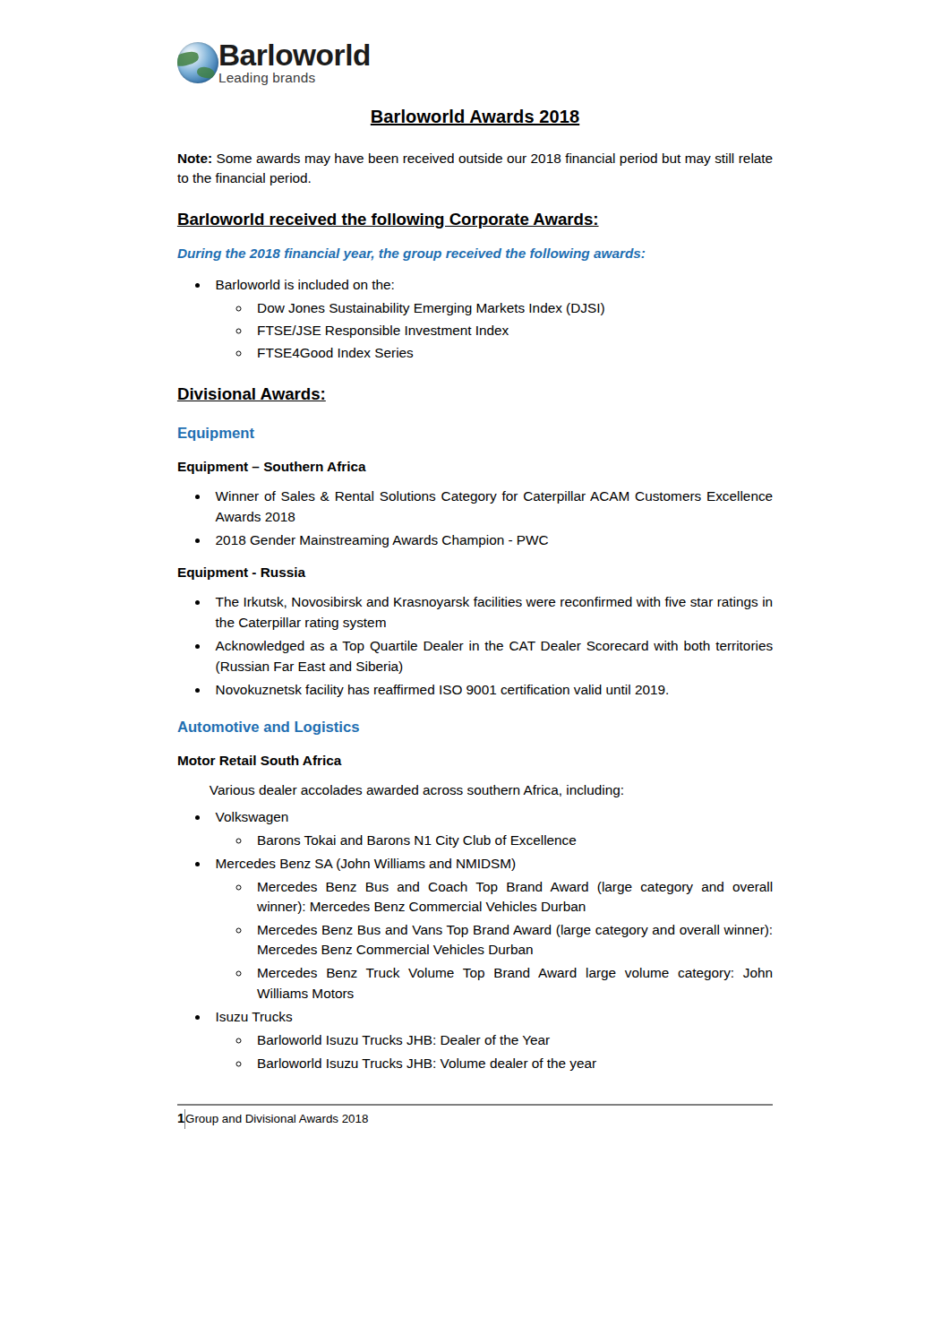| | Barloworld |
| Leading brands |
Barloworld Awards 2018
Note: Some awards may have been received outside our 2018 financial period but may still relate to the financial period.
Barloworld received the following Corporate Awards:
During the 2018 financial year, the group received the following awards:
Barloworld is included on the:
Dow Jones Sustainability Emerging Markets Index (DJSI)
FTSE/JSE Responsible Investment Index
FTSE4Good Index Series
Divisional Awards:
Equipment
Equipment – Southern Africa
Winner of Sales & Rental Solutions Category for Caterpillar ACAM Customers Excellence Awards 2018
2018 Gender Mainstreaming Awards Champion - PWC
Equipment - Russia
The Irkutsk, Novosibirsk and Krasnoyarsk facilities were reconfirmed with five star ratings in the Caterpillar rating system
Acknowledged as a Top Quartile Dealer in the CAT Dealer Scorecard with both territories (Russian Far East and Siberia)
Novokuznetsk facility has reaffirmed ISO 9001 certification valid until 2019.
Automotive and Logistics
Motor Retail South Africa
Various dealer accolades awarded across southern Africa, including:
Volkswagen
Barons Tokai and Barons N1 City Club of Excellence
Mercedes Benz SA (John Williams and NMIDSM)
Mercedes Benz Bus and Coach Top Brand Award (large category and overall winner): Mercedes Benz Commercial Vehicles Durban
Mercedes Benz Bus and Vans Top Brand Award (large category and overall winner): Mercedes Benz Commercial Vehicles Durban
Mercedes Benz Truck Volume Top Brand Award large volume category: John Williams Motors
Isuzu Trucks
Barloworld Isuzu Trucks JHB: Dealer of the Year
Barloworld Isuzu Trucks JHB: Volume dealer of the year
| 1 | Group and Divisional Awards 2018 |